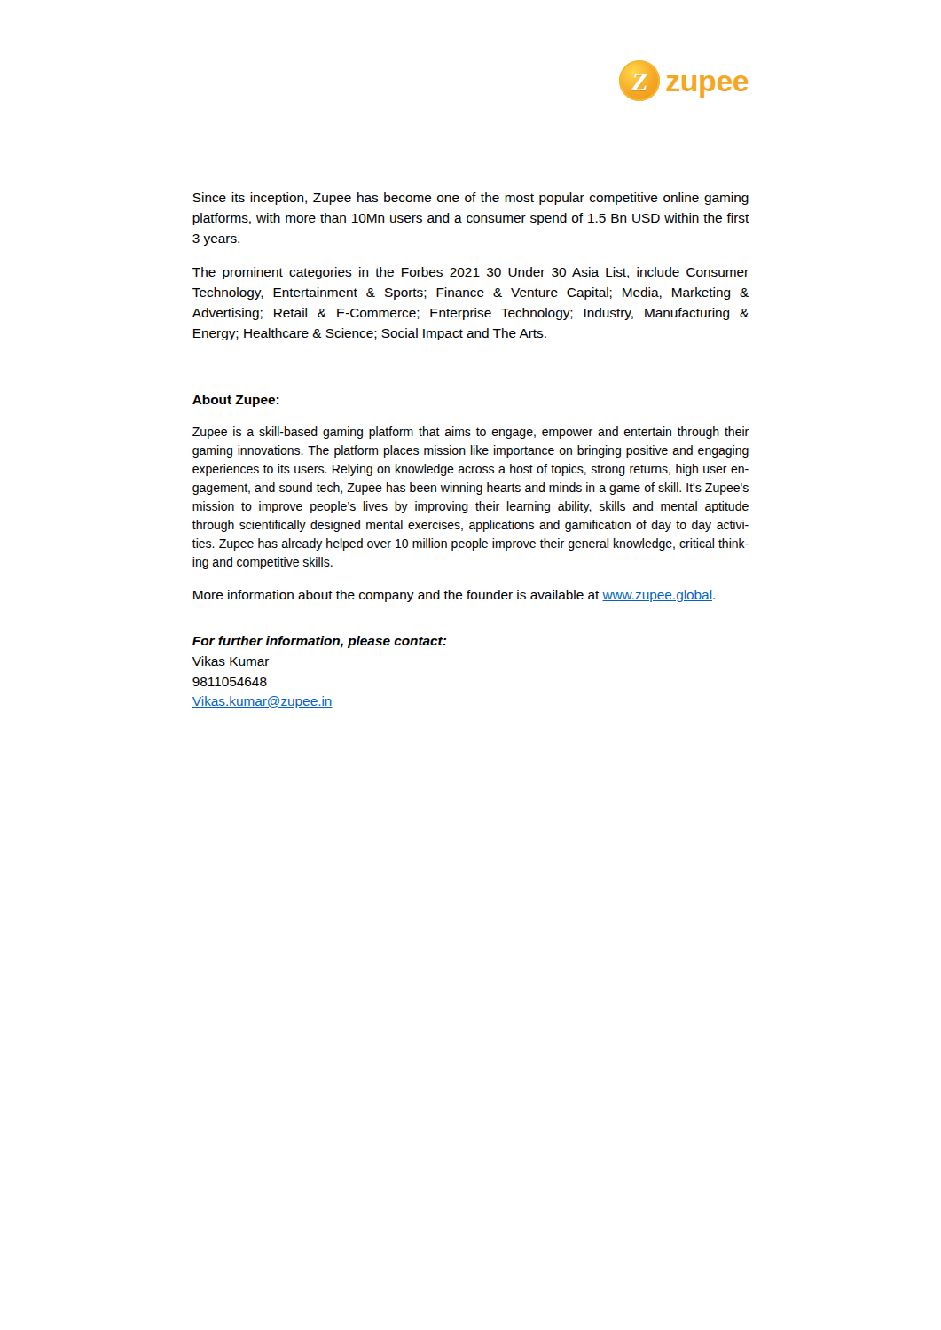zupee
Since its inception, Zupee has become one of the most popular competitive online gaming platforms, with more than 10Mn users and a consumer spend of 1.5 Bn USD within the first 3 years.
The prominent categories in the Forbes 2021 30 Under 30 Asia List, include Consumer Technology, Entertainment & Sports; Finance & Venture Capital; Media, Marketing & Advertising; Retail & E-Commerce; Enterprise Technology; Industry, Manufacturing & Energy; Healthcare & Science; Social Impact and The Arts.
About Zupee:
Zupee is a skill-based gaming platform that aims to engage, empower and entertain through their gaming innovations. The platform places mission like importance on bringing positive and engaging experiences to its users. Relying on knowledge across a host of topics, strong returns, high user engagement, and sound tech, Zupee has been winning hearts and minds in a game of skill. It's Zupee's mission to improve people’s lives by improving their learning ability, skills and mental aptitude through scientifically designed mental exercises, applications and gamification of day to day activities. Zupee has already helped over 10 million people improve their general knowledge, critical thinking and competitive skills.
More information about the company and the founder is available at www.zupee.global.
For further information, please contact:
Vikas Kumar
9811054648
Vikas.kumar@zupee.in